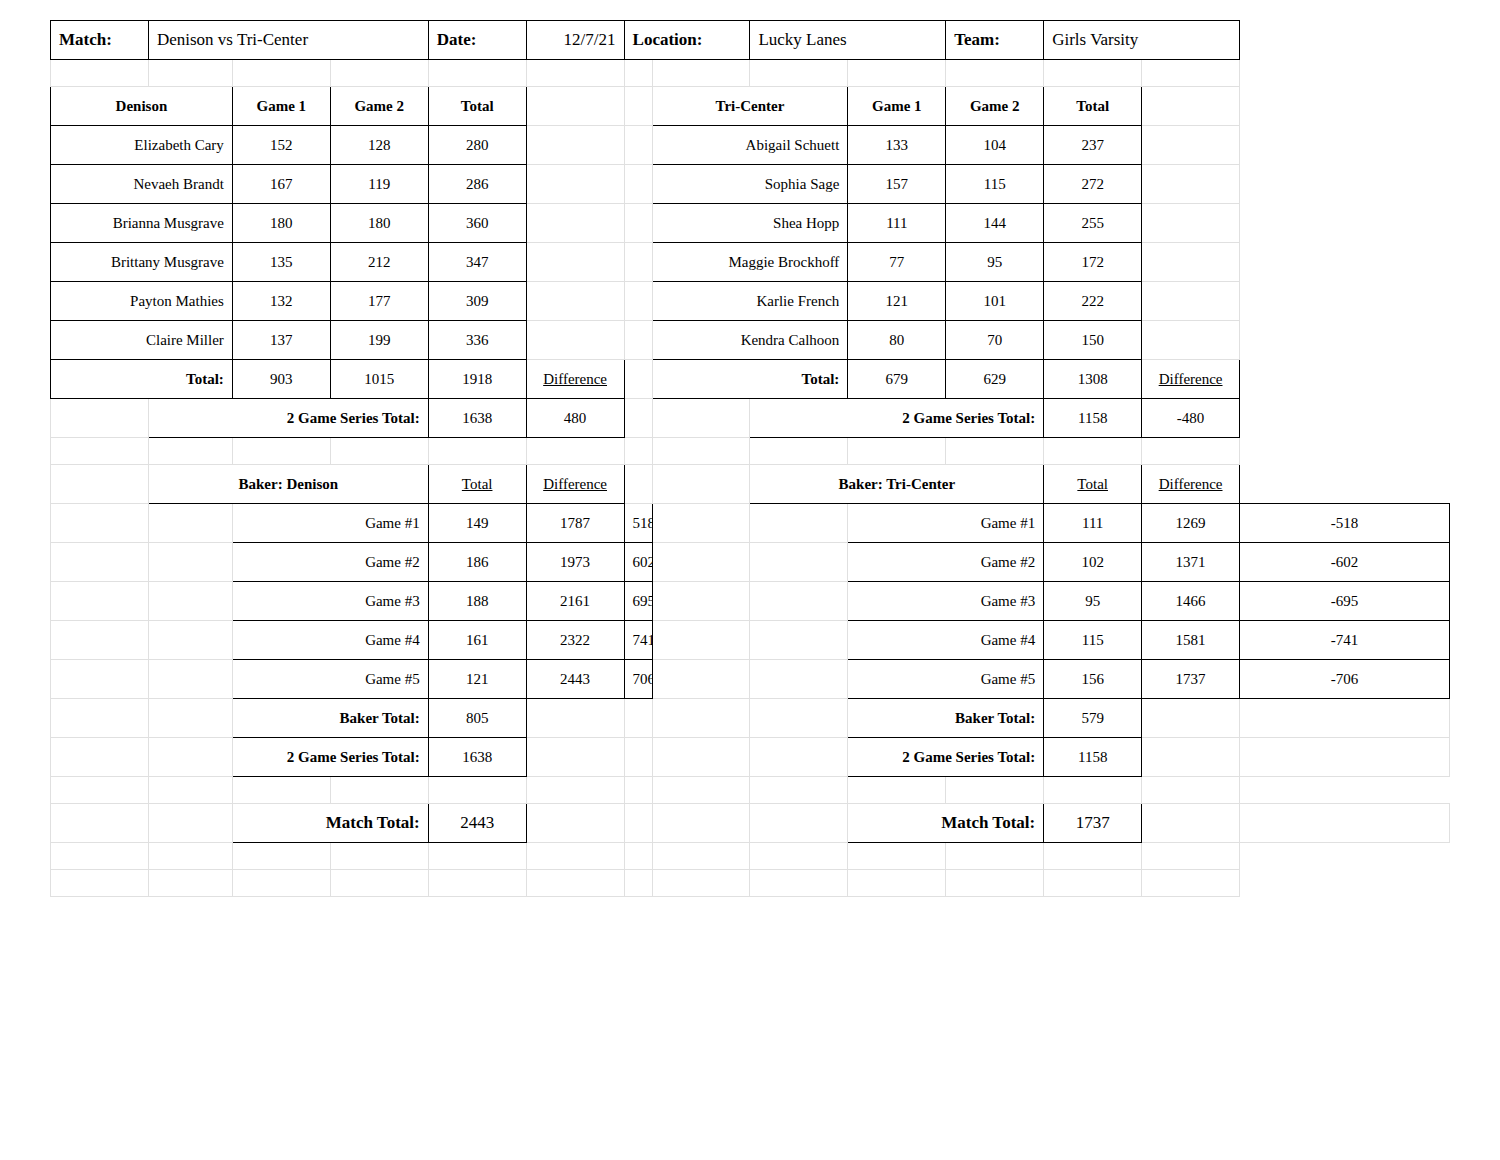| Match: | Denison vs Tri-Center | Date: | 12/7/21 | Location: | Lucky Lanes | Team: | Girls Varsity |
| Denison | Game 1 | Game 2 | Total | | | Tri-Center | Game 1 | Game 2 | Total | |
| Elizabeth Cary | 152 | 128 | 280 | | | Abigail Schuett | 133 | 104 | 237 | |
| Nevaeh Brandt | 167 | 119 | 286 | | | Sophia Sage | 157 | 115 | 272 | |
| Brianna Musgrave | 180 | 180 | 360 | | | Shea Hopp | 111 | 144 | 255 | |
| Brittany Musgrave | 135 | 212 | 347 | | | Maggie Brockhoff | 77 | 95 | 172 | |
| Payton Mathies | 132 | 177 | 309 | | | Karlie French | 121 | 101 | 222 | |
| Claire Miller | 137 | 199 | 336 | | | Kendra Calhoon | 80 | 70 | 150 | |
| Total: | 903 | 1015 | 1918 | Difference | | Total: | 679 | 629 | 1308 | Difference |
| | 2 Game Series Total: | 1638 | 480 | | | 2 Game Series Total: | 1158 | -480 |
| | Baker: Denison | Total | Difference | | | Baker: Tri-Center | Total | Difference |
| | | Game #1 | 149 | 1787 | 518 | | | Game #1 | 111 | 1269 | -518 |
| | | Game #2 | 186 | 1973 | 602 | | | Game #2 | 102 | 1371 | -602 |
| | | Game #3 | 188 | 2161 | 695 | | | Game #3 | 95 | 1466 | -695 |
| | | Game #4 | 161 | 2322 | 741 | | | Game #4 | 115 | 1581 | -741 |
| | | Game #5 | 121 | 2443 | 706 | | | Game #5 | 156 | 1737 | -706 |
| | | Baker Total: | 805 | | | | | Baker Total: | 579 | | |
| | | 2 Game Series Total: | 1638 | | | | | 2 Game Series Total: | 1158 | | |
| | | Match Total: | 2443 | | | | | Match Total: | 1737 | | |